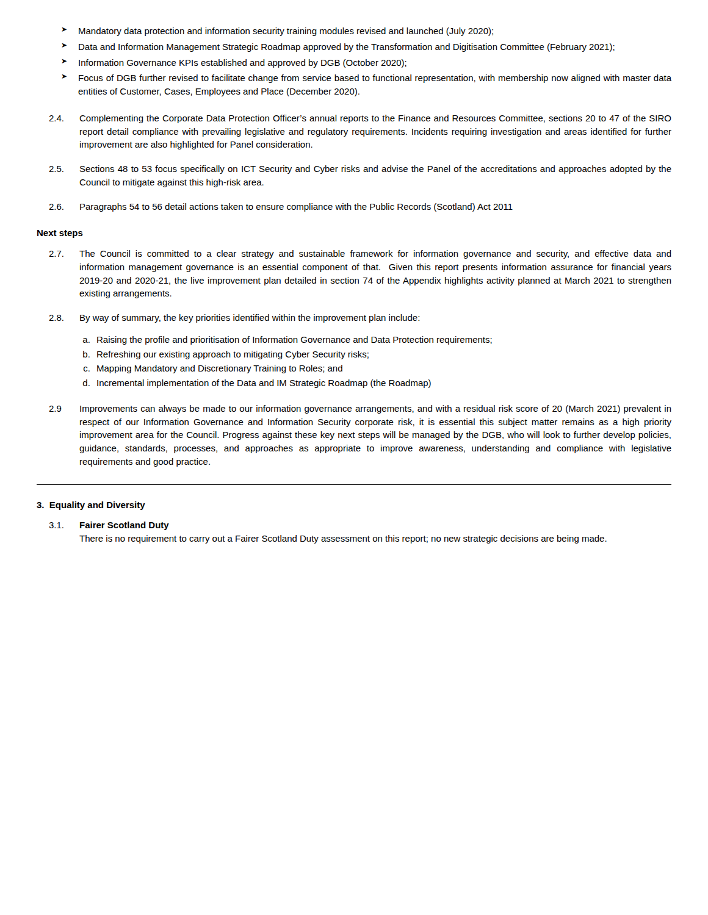Mandatory data protection and information security training modules revised and launched (July 2020);
Data and Information Management Strategic Roadmap approved by the Transformation and Digitisation Committee (February 2021);
Information Governance KPIs established and approved by DGB (October 2020);
Focus of DGB further revised to facilitate change from service based to functional representation, with membership now aligned with master data entities of Customer, Cases, Employees and Place (December 2020).
2.4.
Complementing the Corporate Data Protection Officer’s annual reports to the Finance and Resources Committee, sections 20 to 47 of the SIRO report detail compliance with prevailing legislative and regulatory requirements. Incidents requiring investigation and areas identified for further improvement are also highlighted for Panel consideration.
2.5.
Sections 48 to 53 focus specifically on ICT Security and Cyber risks and advise the Panel of the accreditations and approaches adopted by the Council to mitigate against this high-risk area.
2.6.
Paragraphs 54 to 56 detail actions taken to ensure compliance with the Public Records (Scotland) Act 2011
Next steps
2.7.
The Council is committed to a clear strategy and sustainable framework for information governance and security, and effective data and information management governance is an essential component of that. Given this report presents information assurance for financial years 2019-20 and 2020-21, the live improvement plan detailed in section 74 of the Appendix highlights activity planned at March 2021 to strengthen existing arrangements.
2.8.
By way of summary, the key priorities identified within the improvement plan include:
Raising the profile and prioritisation of Information Governance and Data Protection requirements;
Refreshing our existing approach to mitigating Cyber Security risks;
Mapping Mandatory and Discretionary Training to Roles; and
Incremental implementation of the Data and IM Strategic Roadmap (the Roadmap)
2.9
Improvements can always be made to our information governance arrangements, and with a residual risk score of 20 (March 2021) prevalent in respect of our Information Governance and Information Security corporate risk, it is essential this subject matter remains as a high priority improvement area for the Council. Progress against these key next steps will be managed by the DGB, who will look to further develop policies, guidance, standards, processes, and approaches as appropriate to improve awareness, understanding and compliance with legislative requirements and good practice.
3. Equality and Diversity
3.1.
Fairer Scotland Duty
There is no requirement to carry out a Fairer Scotland Duty assessment on this report; no new strategic decisions are being made.